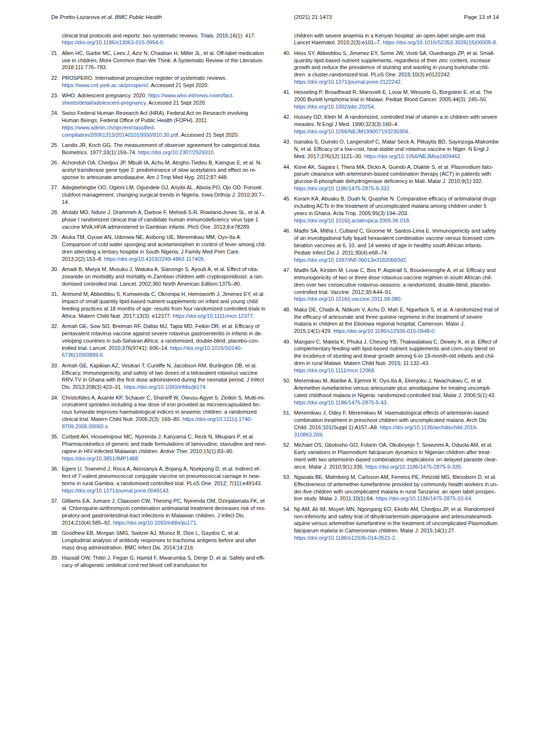De Pretto-Lazarova et al. BMC Public Health
(2021) 21:1473
Page 13 of 14
clinical trial protocols and reports: two systematic reviews. Trials. 2015;16(1): 417. https://doi.org/10.1186/s13063-015-0954-0.
21. Allen HC, Garbe MC, Lees J, Aziz N, Chaaban H, Miller JL, et al. Off-label medication use in children, More Common than We Think: A Systematic Review of the Literature. 2018;111:776–783.
22. PROSPERO. International prospective register of systematic reviews. https://www.crd.york.ac.uk/prospero/. Accessed 21 Sept 2020.
23. WHO. Adolescent pregnancy. 2020. https://www.who.int/news-room/fact-sheets/detail/adolescent-pregnancy. Accessed 21 Sept 2020.
24. Swiss Federal Human Research Act (HRA). Federal Act on Research involving Human Beings. Federal Office of Public Health (FOPH). 2011. https://www.admin.ch/opc/en/classified-compilation/20061313/201401010000/810.30.pdf. Accessed 21 Sept 2020.
25. Landis JR, Koch GG. The measurement of observer agreement for categorical data. Biometrics. 1977;33(1):159–74. https://doi.org/10.2307/2529310.
26. Achonduh OA, Chedjou JP, Mbulli IA, Achu M, Atogho-Tiedeu B, Kamgue E, et al. N-acetyl transferase gene type 2: predominance of slow acetylators and effect on response to artesunate amodiaquine. Am J Trop Med Hyg. 2012;87:448.
27. Adegbehingbe OO, Oginni LM, Ogundele OJ, Ariyibi AL, Abiola PO, Ojo OD. Ponseti clubfoot management: changing surgical trends in Nigeria. Iowa Orthop J. 2010;30:7–14.
28. Afolabi MO, Ndure J, Drammeh A, Darboe F, Mehedi S-R, Rowland-Jones SL, et al. A phase I randomized clinical trial of candidate human immunodeficiency virus type 1 vaccine MVA.HIVA administered to Gambian infants. PloS One. 2013;8:e78289.
29. Aluka TM, Gyuse AN, Udonwa NE, Asibong UE, Meremikwu MM, Oyo-Ita A. Comparison of cold water sponging and acetaminophen in control of fever among children attending a tertiary hospital in South Nigeria. J Family Med Prim Care. 2013;2(2):153–8. https://doi.org/10.4103/2249-4863.117409.
30. Amadi B, Mwiya M, Musuku J, Watuka A, Sianongo S, Ayoub A, et al. Effect of nitazoxanide on morbidity and mortality in Zambian children with cryptosporidiosis: a randomised controlled trial. Lancet. 2002;360 North American Edition:1375–80.
31. Arimond M, Abbeddou S, Kumwenda C, Okronipa H, Hemsworth J, Jimenez EY, et al. Impact of small quantity lipid-based nutrient supplements on infant and young child feeding practices at 18 months of age: results from four randomized controlled trials in Africa. Matern Child Nutr. 2017;13(3): e12377. https://doi.org/10.1111/mcn.12377.
32. Armah GE, Sow SO, Breiman RF, Dallas MJ, Tapia MD, Feikin DR, et al. Efficacy of pentavalent rotavirus vaccine against severe rotavirus gastroenteritis in infants in developing countries in sub-Saharan Africa: a randomised, double-blind, placebo-controlled trial. Lancet. 2010;376(9741): 606–14. https://doi.org/10.1016/S0140-6736(10)60889-6.
33. Armah GE, Kapikian AZ, Vesikari T, Cunliffe N, Jacobson RM, Burlington DB, et al. Efficacy, immunogenicity, and safety of two doses of a tetravalent rotavirus vaccine RRV-TV in Ghana with the first dose administered during the neonatal period. J Infect Dis. 2013;208(3):423–31. https://doi.org/10.1093/infdis/jit174.
34. Christofides A, Asante KP, Schauer C, Sharieff W, Owusu-Agyei S, Zlotkin S. Multi-micronutrient sprinkles including a low dose of iron provided as microencapsulated ferrous fumarate improves haematological indices in anaemic children: a randomized clinical trial. Matern Child Nutr. 2006;2(3): 169–80. https://doi.org/10.1111/j.1740-8709.2006.00060.x.
35. Corbett AH, Hosseinipour MC, Nyirenda J, Kanyama C, Rezk N, Mkupani P, et al. Pharmacokinetics of generic and trade formulations of lamivudine, stavudine and nevirapine in HIV-infected Malawian children. Antivir Ther. 2010;15(1):83–90. https://doi.org/10.3851/IMP1488.
36. Egere U, Townend J, Roca A, Akinsanya A, Bojang A, Nsekpong D, et al. Indirect effect of 7-valent pneumococcal conjugate vaccine on pneumococcal carriage in newborns in rural Gambia: a randomised controlled trial. PLoS One. 2012; 7(11):e49143. https://doi.org/10.1371/journal.pone.0049143.
37. Gilliams EA, Jumare J, Claassen CW, Thesing PC, Nyirenda OM, Dzinjalamala FK, et al. Chloroquine-azithromycin combination antimalarial treatment decreases risk of respiratory-and gastrointestinal-tract infections in Malawian children. J Infect Dis. 2014;210(4):585–92. https://doi.org/10.1093/infdis/jiu171.
38. Goodhew EB, Morgan SMG, Switzer AJ, Munoz B, Dize L, Gaydos C, et al. Longitudinal analysis of antibody responses to trachoma antigens before and after mass drug administration. BMC Infect Dis. 2014;14:216.
39. Hassall OW, Thitiri J, Fegan G, Hamid F, Mwarumba S, Denje D, et al. Safety and efficacy of allogeneic umbilical cord red blood cell transfusion for
children with severe anaemia in a Kenyan hospital: an open-label single-arm trial. Lancet Haematol. 2015;2(3):e101–7. https://doi.org/10.1016/S2352-3026(15)00005-8.
40. Hess SY, Abbeddou S, Jimenez EY, Some JW, Vosti SA, Ouedraogo ZP, et al. Small-quantity lipid-based nutrient supplements, regardless of their zinc content, increase growth and reduce the prevalence of stunting and wasting in young burkinabe children: a cluster-randomized trial. PLoS One. 2015;10(3):e0122242. https://doi.org/10.1371/journal.pone.0122242.
41. Hesseling P, Broadhead R, Mansvelt E, Louw M, Wessels G, Borgstein E, et al. The 2000 Burkitt lymphoma trial in Malawi. Pediatr Blood Cancer. 2005;44(3): 245–50. https://doi.org/10.1002/pbc.20254.
42. Hussey GD, Klein M. A randomized, controlled trial of vitamin a in children with severe measles. N Engl J Med. 1990;323(3):160–4. https://doi.org/10.1056/NEJM199007193230304.
43. Isanaka S, Guindo O, Langendorf C, Matar Seck A, Plikaytis BD, Sayinzoga-Makombe N, et al. Efficacy of a low-cost, heat-stable oral rotavirus vaccine in Niger. N Engl J Med. 2017;376(12):1121–30. https://doi.org/10.1056/NEJMoa1609462.
44. Kone AK, Sagara I, Thera MA, Dicko A, Guindo A, Diakite S, et al. Plasmodium falciparum clearance with artemisinin-based combination therapy (ACT) in patients with glucose-6-phosphate dehydrogenase deficiency in Mali. Malar J. 2010;9(1):332. https://doi.org/10.1186/1475-2875-9-332.
45. Koram KA, Abuaku B, Duah N, Quashie N. Comparative efficacy of antimalarial drugs including ACTs in the treatment of uncomplicated malaria among children under 5 years in Ghana. Acta Trop. 2005;95(3):194–203. https://doi.org/10.1016/j.actatropica.2005.06.018.
46. Madhi SA, Mitha I, Cutland C, Groome M, Santos-Lima E. Immunogenicity and safety of an investigational fully liquid hexavalent combination vaccine versus licensed combination vaccines at 6, 10, and 14 weeks of age in healthy south African infants. Pediatr Infect Dis J. 2011;30(4):e68–74. https://doi.org/10.1097/INF.0b013e31820b93d2.
47. Madhi SA, Kirsten M, Louw C, Bos P, Aspinall S, Bouckenooghe A, et al. Efficacy and immunogenicity of two or three dose rotavirus-vaccine regimen in south African children over two consecutive rotavirus-seasons: a randomized, double-blind, placebo-controlled trial. Vaccine. 2012;30:A44–51. https://doi.org/10.1016/j.vaccine.2011.08.080.
48. Maka DE, Chiabi A, Ndikum V, Achu D, Mah E, Nguefack S, et al. A randomized trial of the efficacy of artesunate and three quinine regimens in the treatment of severe malaria in children at the Ebolowa regional hospital, Cameroon. Malar J. 2015;14(1):429. https://doi.org/10.1186/s12936-015-0948-0.
49. Mangani C, Maleta K, Phuka J, Cheung YB, Thakwalakwa C, Dewey K, et al. Effect of complementary feeding with lipid-based nutrient supplements and corn–soy blend on the incidence of stunting and linear growth among 6-to 18-month-old infants and children in rural Malawi. Matern Child Nutr. 2015; 11:132–43. https://doi.org/10.1111/mcn.12068.
50. Meremikwu M, Alaribe A, Ejemot R, Oyo-Ita A, Ekenjoku J, Nwachukwu C, et al. Artemether-lumefantrine versus artesunate plus amodiaquine for treating uncomplicated childhood malaria in Nigeria: randomized controlled trial. Malar J. 2006;5(1):43. https://doi.org/10.1186/1475-2875-5-43.
51. Meremikwu J, Odey F, Meremikwu M. Haematological effects of artemisinin-based combination treatment in preschool children with uncomplicated malaria. Arch Dis Child. 2016;101(Suppl 1):A157–A8. https://doi.org/10.1136/archdischild-2016-310863.269.
52. Michael OS, Gbotosho GO, Folarin OA, Okuboyejo T, Sowunmi A, Oduola AM, et al. Early variations in Plasmodium falciparum dynamics in Nigerian children after treatment with two artemisinin-based combinations: implications on delayed parasite clearance. Malar J. 2010;9(1):335. https://doi.org/10.1186/1475-2875-9-335.
53. Ngasala BE, Malmberg M, Carlsson AM, Ferreira PE, Petzold MG, Blessborn D, et al. Effectiveness of artemether-lumefantrine provided by community health workers in under-five children with uncomplicated malaria in rural Tanzania: an open label prospective study. Malar J. 2011;10(1):64. https://doi.org/10.1186/1475-2875-10-64.
54. Nji AM, Ali IM, Moyeh MN, Ngongang EO, Ekollo AM, Chedjou JP, et al. Randomized non-inferiority and safety trial of dihydroartemisin-piperaquine and artesunateamodiaquine versus artemether-lumefantrine in the treatment of uncomplicated Plasmodium falciparum malaria in Cameroonian children. Malar J. 2015;14(1):27. https://doi.org/10.1186/s12936-014-0521-2.